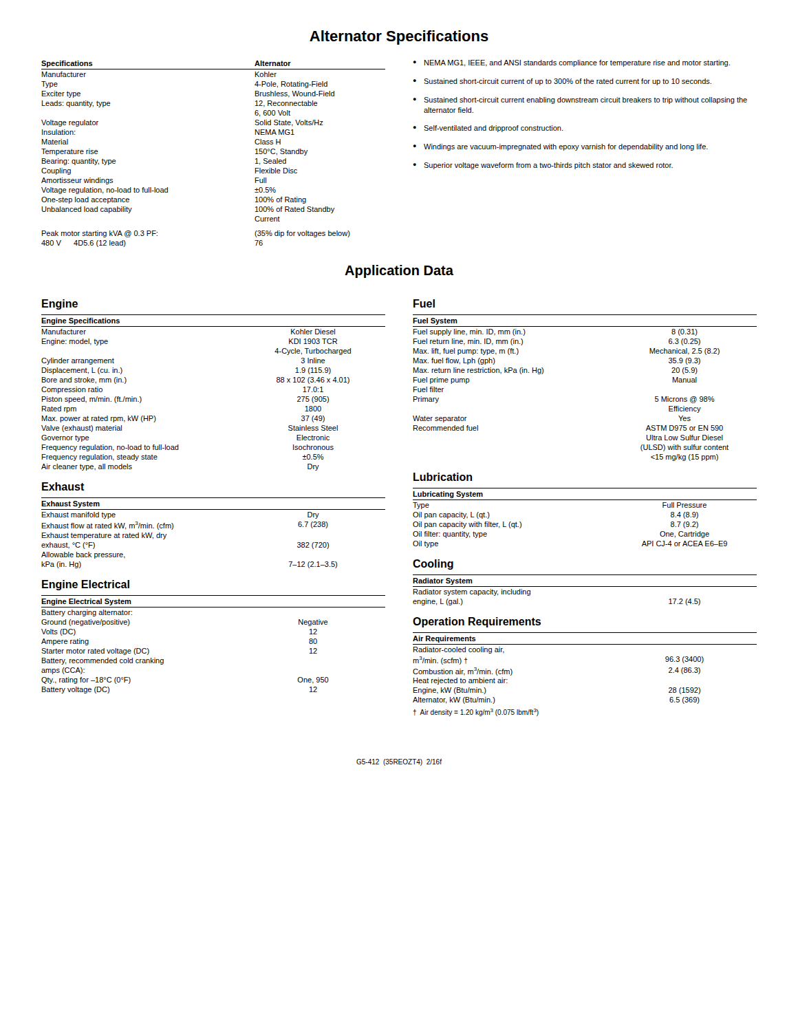Alternator Specifications
| Specifications | Alternator |
| --- | --- |
| Manufacturer | Kohler |
| Type | 4-Pole, Rotating-Field |
| Exciter type | Brushless, Wound-Field |
| Leads: quantity, type | 12, Reconnectable |
| | 6, 600 Volt |
| Voltage regulator | Solid State, Volts/Hz |
| Insulation: | NEMA MG1 |
| Material | Class H |
| Temperature rise | 150°C, Standby |
| Bearing: quantity, type | 1, Sealed |
| Coupling | Flexible Disc |
| Amortisseur windings | Full |
| Voltage regulation, no-load to full-load | ±0.5% |
| One-step load acceptance | 100% of Rating |
| Unbalanced load capability | 100% of Rated Standby |
| | Current |
| Peak motor starting kVA @ 0.3 PF: | (35% dip for voltages below) |
| 480 V 4D5.6 (12 lead) | 76 |
NEMA MG1, IEEE, and ANSI standards compliance for temperature rise and motor starting.
Sustained short-circuit current of up to 300% of the rated current for up to 10 seconds.
Sustained short-circuit current enabling downstream circuit breakers to trip without collapsing the alternator field.
Self-ventilated and dripproof construction.
Windings are vacuum-impregnated with epoxy varnish for dependability and long life.
Superior voltage waveform from a two-thirds pitch stator and skewed rotor.
Application Data
Engine
| Engine Specifications |
| --- |
| Manufacturer | Kohler Diesel |
| Engine: model, type | KDI 1903 TCR |
| | 4-Cycle, Turbocharged |
| Cylinder arrangement | 3 Inline |
| Displacement, L (cu. in.) | 1.9 (115.9) |
| Bore and stroke, mm (in.) | 88 x 102 (3.46 x 4.01) |
| Compression ratio | 17.0:1 |
| Piston speed, m/min. (ft./min.) | 275 (905) |
| Rated rpm | 1800 |
| Max. power at rated rpm, kW (HP) | 37 (49) |
| Valve (exhaust) material | Stainless Steel |
| Governor type | Electronic |
| Frequency regulation, no-load to full-load | Isochronous |
| Frequency regulation, steady state | ±0.5% |
| Air cleaner type, all models | Dry |
Exhaust
| Exhaust System |
| --- |
| Exhaust manifold type | Dry |
| Exhaust flow at rated kW, m 3 /min. (cfm) | 6.7 (238) |
| Exhaust temperature at rated kW, dry | |
| exhaust, °C (°F) | 382 (720) |
| Allowable back pressure, | |
| kPa (in. Hg) | 7–12 (2.1–3.5) |
Engine Electrical
| Engine Electrical System |
| --- |
| Battery charging alternator: | |
| Ground (negative/positive) | Negative |
| Volts (DC) | 12 |
| Ampere rating | 80 |
| Starter motor rated voltage (DC) | 12 |
| Battery, recommended cold cranking | |
| amps (CCA): | |
| Qty., rating for –18°C (0°F) | One, 950 |
| Battery voltage (DC) | 12 |
Fuel
| Fuel System |
| --- |
| Fuel supply line, min. ID, mm (in.) | 8 (0.31) |
| Fuel return line, min. ID, mm (in.) | 6.3 (0.25) |
| Max. lift, fuel pump: type, m (ft.) | Mechanical, 2.5 (8.2) |
| Max. fuel flow, Lph (gph) | 35.9 (9.3) |
| Max. return line restriction, kPa (in. Hg) | 20 (5.9) |
| Fuel prime pump | Manual |
| Fuel filter | |
| Primary | 5 Microns @ 98% |
| | Efficiency |
| Water separator | Yes |
| Recommended fuel | ASTM D975 or EN 590 |
| | Ultra Low Sulfur Diesel |
| | (ULSD) with sulfur content |
| | <15 mg/kg (15 ppm) |
Lubrication
| Lubricating System |
| --- |
| Type | Full Pressure |
| Oil pan capacity, L (qt.) | 8.4 (8.9) |
| Oil pan capacity with filter, L (qt.) | 8.7 (9.2) |
| Oil filter: quantity, type | One, Cartridge |
| Oil type | API CJ-4 or ACEA E6–E9 |
Cooling
| Radiator System |
| --- |
| Radiator system capacity, including | |
| engine, L (gal.) | 17.2 (4.5) |
Operation Requirements
| Air Requirements |
| --- |
| Radiator-cooled cooling air, | |
| m 3 /min. (scfm) † | 96.3 (3400) |
| Combustion air, m 3 /min. (cfm) | 2.4 (86.3) |
| Heat rejected to ambient air: | |
| Engine, kW (Btu/min.) | 28 (1592) |
| Alternator, kW (Btu/min.) | 6.5 (369) |
† Air density = 1.20 kg/m3 (0.075 lbm/ft3)
G5-412 (35REOZT4) 2/16f